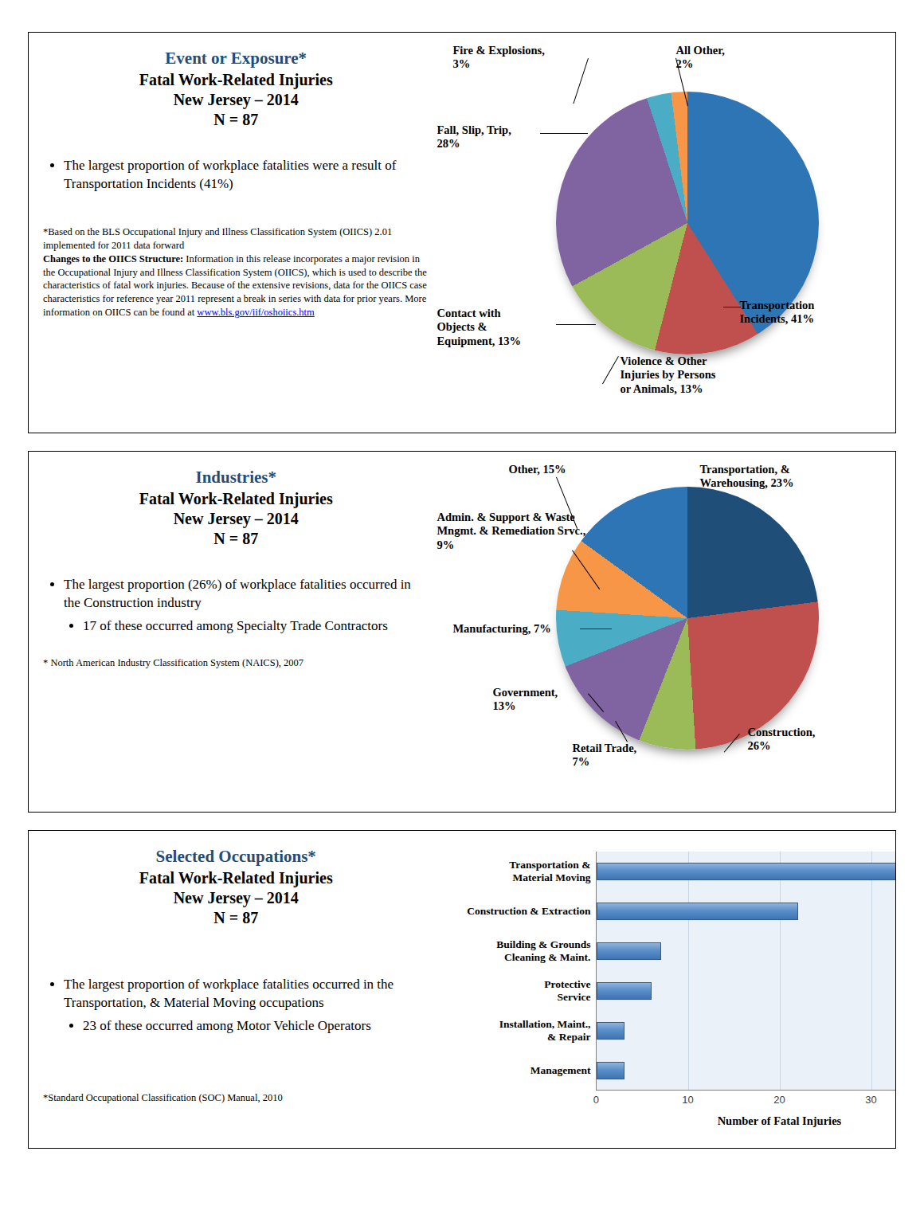Event or Exposure*
Fatal Work-Related Injuries
New Jersey – 2014
N = 87
The largest proportion of workplace fatalities were a result of Transportation Incidents (41%)
*Based on the BLS Occupational Injury and Illness Classification System (OIICS) 2.01 implemented for 2011 data forward
Changes to the OIICS Structure: Information in this release incorporates a major revision in the Occupational Injury and Illness Classification System (OIICS), which is used to describe the characteristics of fatal work injuries. Because of the extensive revisions, data for the OIICS case characteristics for reference year 2011 represent a break in series with data for prior years. More information on OIICS can be found at www.bls.gov/iif/oshoiics.htm
Fire & Explosions,
3%
All Other,
2%
Fall, Slip, Trip,
28%
Contact with
Objects &
Equipment, 13%
Transportation
Incidents, 41%
Violence & Other
Injuries by Persons
or Animals, 13%
Industries*
Fatal Work-Related Injuries
New Jersey – 2014
N = 87
The largest proportion (26%) of workplace fatalities occurred in the Construction industry
17 of these occurred among Specialty Trade Contractors
* North American Industry Classification System (NAICS), 2007
Other, 15%
Transportation, &
Warehousing, 23%
Admin. & Support & Waste
Mngmt. & Remediation Srvc.,
9%
Manufacturing, 7%
Government,
13%
Retail Trade,
7%
Construction,
26%
Selected Occupations*
Fatal Work-Related Injuries
New Jersey – 2014
N = 87
The largest proportion of workplace fatalities occurred in the Transportation, & Material Moving occupations
23 of these occurred among Motor Vehicle Operators
*Standard Occupational Classification (SOC) Manual, 2010
Transportation &
Material Moving
Construction & Extraction
Building & Grounds
Cleaning & Maint.
Protective
Service
Installation, Maint.,
& Repair
Management
0 10 20 30 40
Number of Fatal Injuries